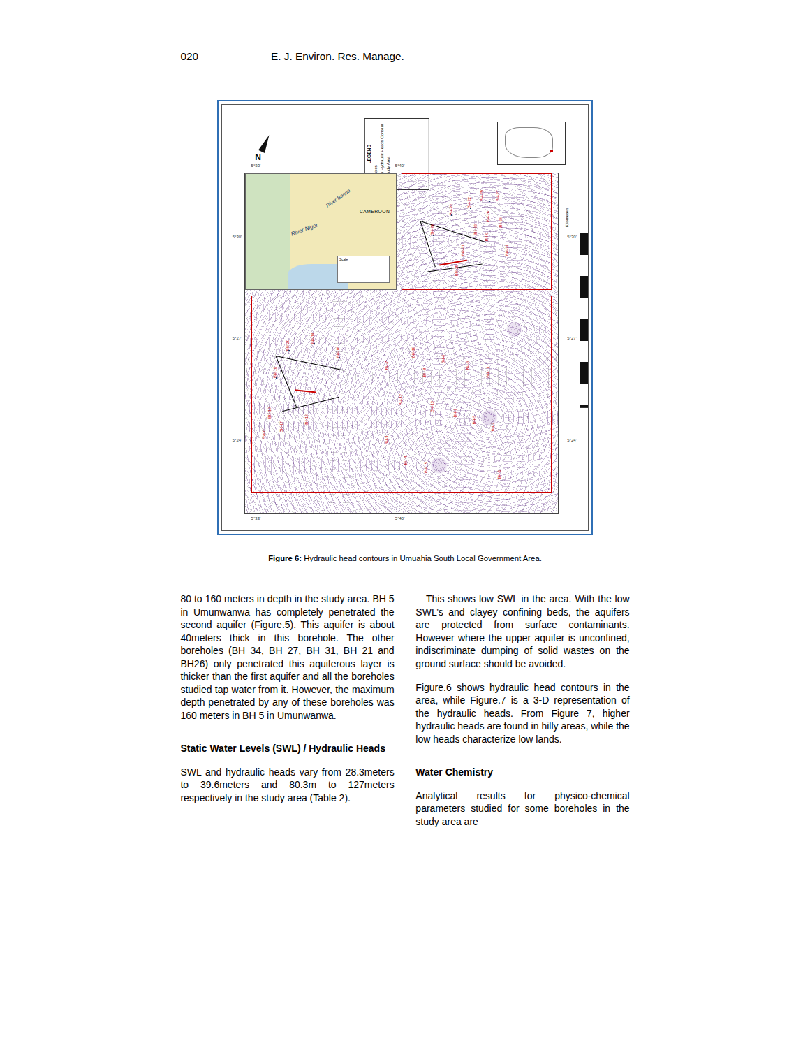020 E. J. Environ. Res. Manage.
N
LEGEND
• Boreholes
— 10 m Hydraulic Heads Contour
Study Area
River Niger
River Benue
CAMEROON
Scale
BH-34
BH-33
BH-22
BH-29
BH-27
BH-28
BH-26
BH-23
BH-9
BH-31
BH-21
BH-25
BH-20
BH-14
BH-18
BH-19
BH-10
BH-17
BH-16
SW-01
BH-7
BH-10
BH-8
BH-6
BH-6
BH-11
BH-12
BH-13
BH-1
BH-5
BH-2
BH-3
BH-4
BH-15
BH-1
5°33'
5°40'
5°30'
5°27'
5°24'
5°33'
5°40'
5°30'
5°27'
5°24'
Kilometers
Figure 6: Hydraulic head contours in Umuahia South Local Government Area.
80 to 160 meters in depth in the study area. BH 5 in Umunwanwa has completely penetrated the second aquifer (Figure.5). This aquifer is about 40meters thick in this borehole. The other boreholes (BH 34, BH 27, BH 31, BH 21 and BH26) only penetrated this aquiferous layer is thicker than the first aquifer and all the boreholes studied tap water from it. However, the maximum depth penetrated by any of these boreholes was 160 meters in BH 5 in Umunwanwa.
Static Water Levels (SWL) / Hydraulic Heads
SWL and hydraulic heads vary from 28.3meters to 39.6meters and 80.3m to 127meters respectively in the study area (Table 2).
This shows low SWL in the area. With the low SWL’s and clayey confining beds, the aquifers are protected from surface contaminants. However where the upper aquifer is unconfined, indiscriminate dumping of solid wastes on the ground surface should be avoided.
Figure.6 shows hydraulic head contours in the area, while Figure.7 is a 3-D representation of the hydraulic heads. From Figure 7, higher hydraulic heads are found in hilly areas, while the low heads characterize low lands.
Water Chemistry
Analytical results for physico-chemical parameters studied for some boreholes in the study area are